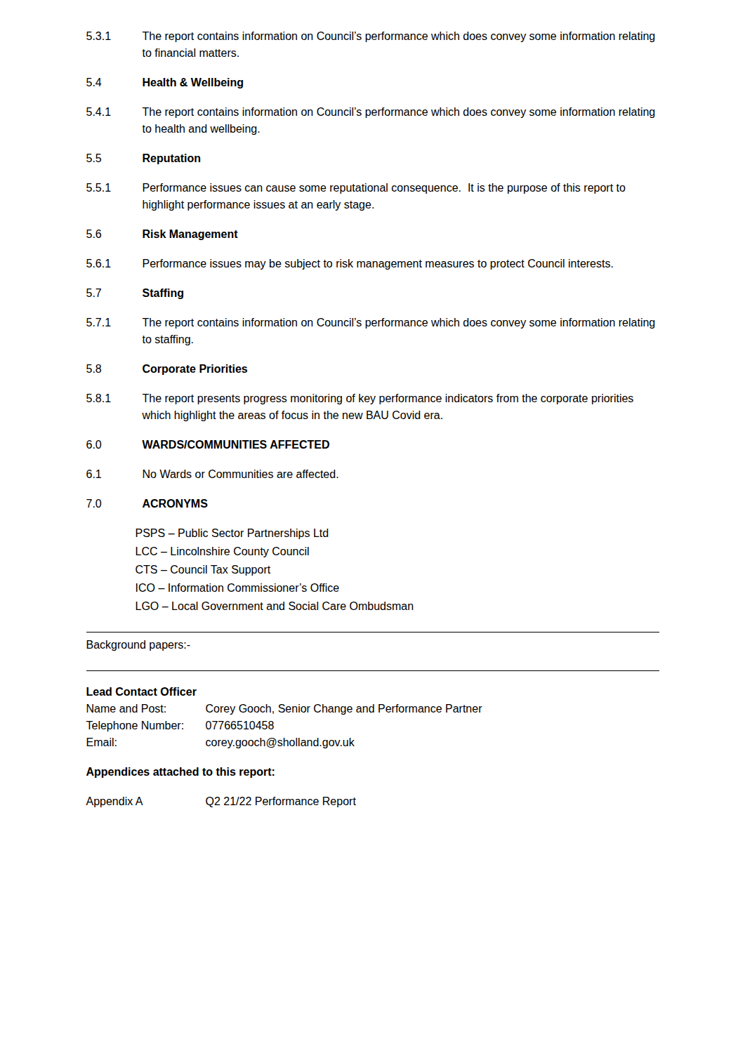5.3.1
The report contains information on Council’s performance which does convey some information relating to financial matters.
5.4
Health & Wellbeing
5.4.1
The report contains information on Council’s performance which does convey some information relating to health and wellbeing.
5.5
Reputation
5.5.1
Performance issues can cause some reputational consequence. It is the purpose of this report to highlight performance issues at an early stage.
5.6
Risk Management
5.6.1
Performance issues may be subject to risk management measures to protect Council interests.
5.7
Staffing
5.7.1
The report contains information on Council’s performance which does convey some information relating to staffing.
5.8
Corporate Priorities
5.8.1
The report presents progress monitoring of key performance indicators from the corporate priorities which highlight the areas of focus in the new BAU Covid era.
6.0
WARDS/COMMUNITIES AFFECTED
6.1
No Wards or Communities are affected.
7.0
ACRONYMS
PSPS – Public Sector Partnerships Ltd
LCC – Lincolnshire County Council
CTS – Council Tax Support
ICO – Information Commissioner’s Office
LGO – Local Government and Social Care Ombudsman
Background papers:-
Lead Contact Officer
Name and Post:
Corey Gooch, Senior Change and Performance Partner
Telephone Number:
07766510458
Email:
corey.gooch@sholland.gov.uk
Appendices attached to this report:
Appendix A
Q2 21/22 Performance Report